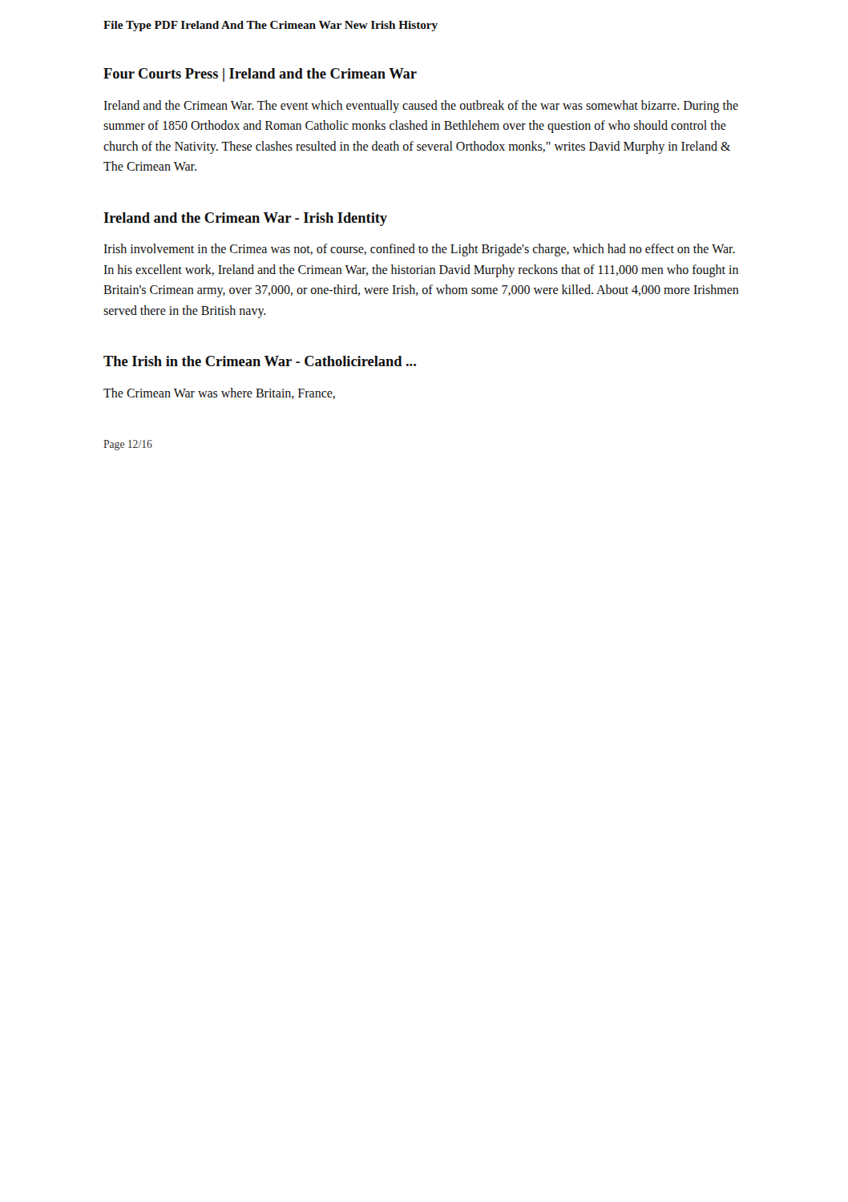File Type PDF Ireland And The Crimean War New Irish History
Four Courts Press | Ireland and the Crimean War
Ireland and the Crimean War. The event which eventually caused the outbreak of the war was somewhat bizarre. During the summer of 1850 Orthodox and Roman Catholic monks clashed in Bethlehem over the question of who should control the church of the Nativity. These clashes resulted in the death of several Orthodox monks," writes David Murphy in Ireland & The Crimean War.
Ireland and the Crimean War - Irish Identity
Irish involvement in the Crimea was not, of course, confined to the Light Brigade's charge, which had no effect on the War. In his excellent work, Ireland and the Crimean War, the historian David Murphy reckons that of 111,000 men who fought in Britain's Crimean army, over 37,000, or one-third, were Irish, of whom some 7,000 were killed. About 4,000 more Irishmen served there in the British navy.
The Irish in the Crimean War - Catholicireland ...
The Crimean War was where Britain, France,
Page 12/16